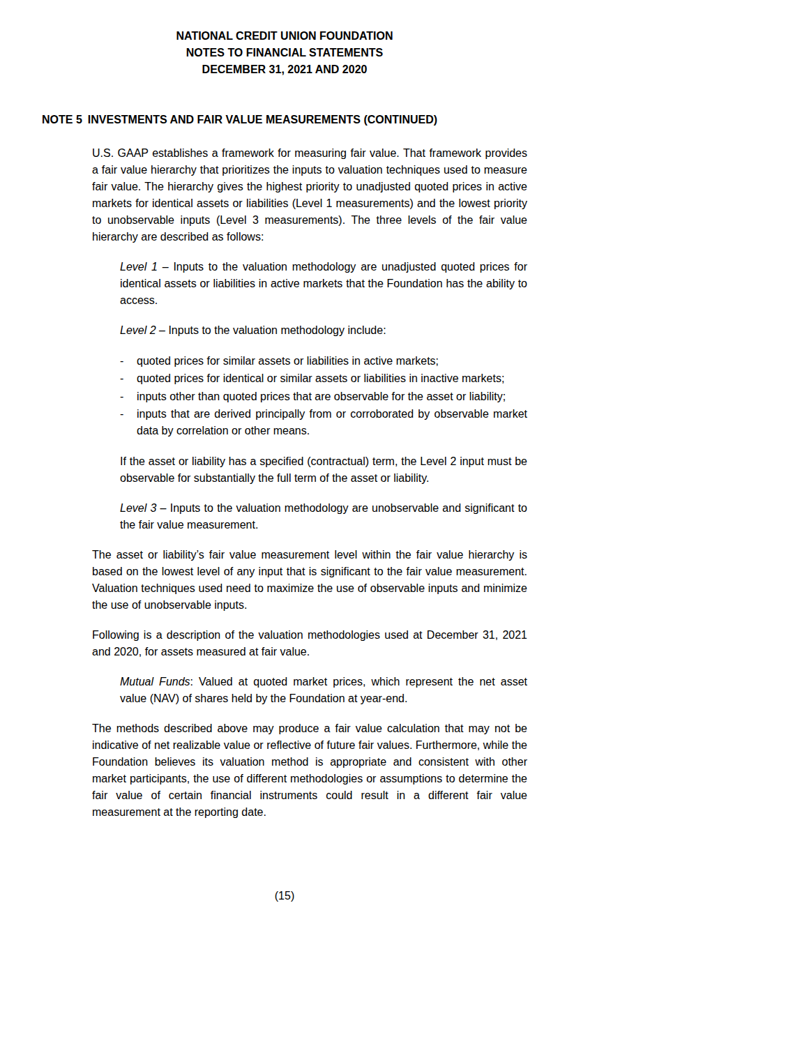NATIONAL CREDIT UNION FOUNDATION
NOTES TO FINANCIAL STATEMENTS
DECEMBER 31, 2021 AND 2020
NOTE 5 INVESTMENTS AND FAIR VALUE MEASUREMENTS (CONTINUED)
U.S. GAAP establishes a framework for measuring fair value. That framework provides a fair value hierarchy that prioritizes the inputs to valuation techniques used to measure fair value. The hierarchy gives the highest priority to unadjusted quoted prices in active markets for identical assets or liabilities (Level 1 measurements) and the lowest priority to unobservable inputs (Level 3 measurements). The three levels of the fair value hierarchy are described as follows:
Level 1 – Inputs to the valuation methodology are unadjusted quoted prices for identical assets or liabilities in active markets that the Foundation has the ability to access.
Level 2 – Inputs to the valuation methodology include:
quoted prices for similar assets or liabilities in active markets;
quoted prices for identical or similar assets or liabilities in inactive markets;
inputs other than quoted prices that are observable for the asset or liability;
inputs that are derived principally from or corroborated by observable market data by correlation or other means.
If the asset or liability has a specified (contractual) term, the Level 2 input must be observable for substantially the full term of the asset or liability.
Level 3 – Inputs to the valuation methodology are unobservable and significant to the fair value measurement.
The asset or liability’s fair value measurement level within the fair value hierarchy is based on the lowest level of any input that is significant to the fair value measurement. Valuation techniques used need to maximize the use of observable inputs and minimize the use of unobservable inputs.
Following is a description of the valuation methodologies used at December 31, 2021 and 2020, for assets measured at fair value.
Mutual Funds: Valued at quoted market prices, which represent the net asset value (NAV) of shares held by the Foundation at year-end.
The methods described above may produce a fair value calculation that may not be indicative of net realizable value or reflective of future fair values. Furthermore, while the Foundation believes its valuation method is appropriate and consistent with other market participants, the use of different methodologies or assumptions to determine the fair value of certain financial instruments could result in a different fair value measurement at the reporting date.
(15)